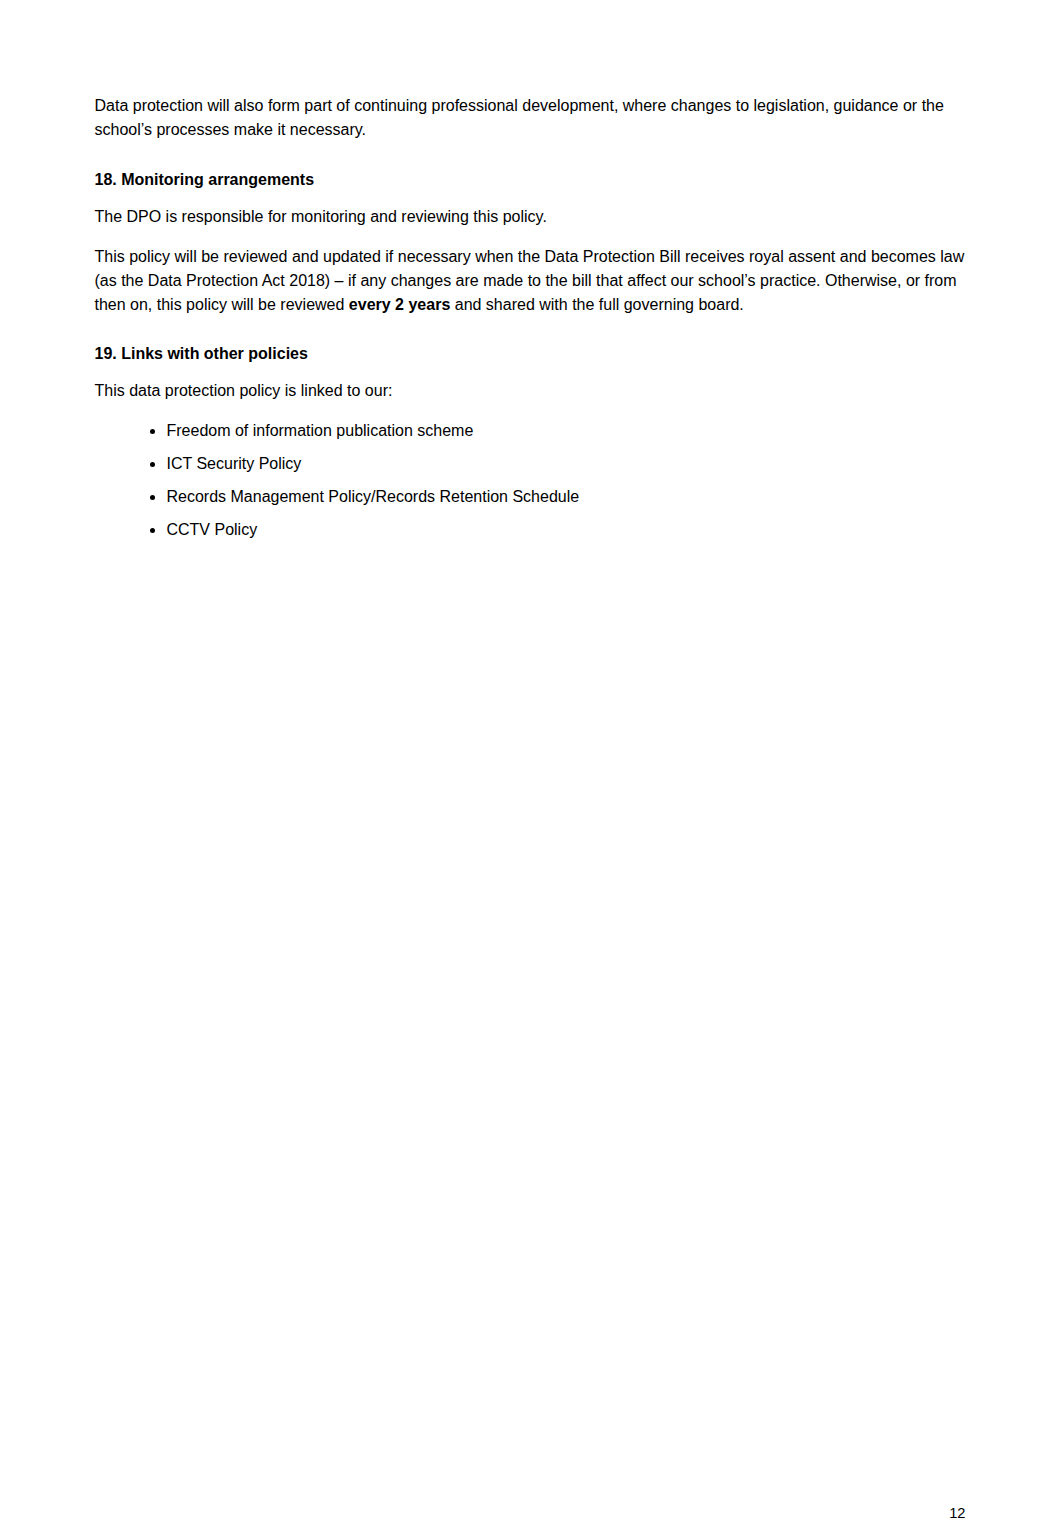Data protection will also form part of continuing professional development, where changes to legislation, guidance or the school’s processes make it necessary.
18. Monitoring arrangements
The DPO is responsible for monitoring and reviewing this policy.
This policy will be reviewed and updated if necessary when the Data Protection Bill receives royal assent and becomes law (as the Data Protection Act 2018) – if any changes are made to the bill that affect our school’s practice. Otherwise, or from then on, this policy will be reviewed every 2 years and shared with the full governing board.
19. Links with other policies
This data protection policy is linked to our:
Freedom of information publication scheme
ICT Security Policy
Records Management Policy/Records Retention Schedule
CCTV Policy
12